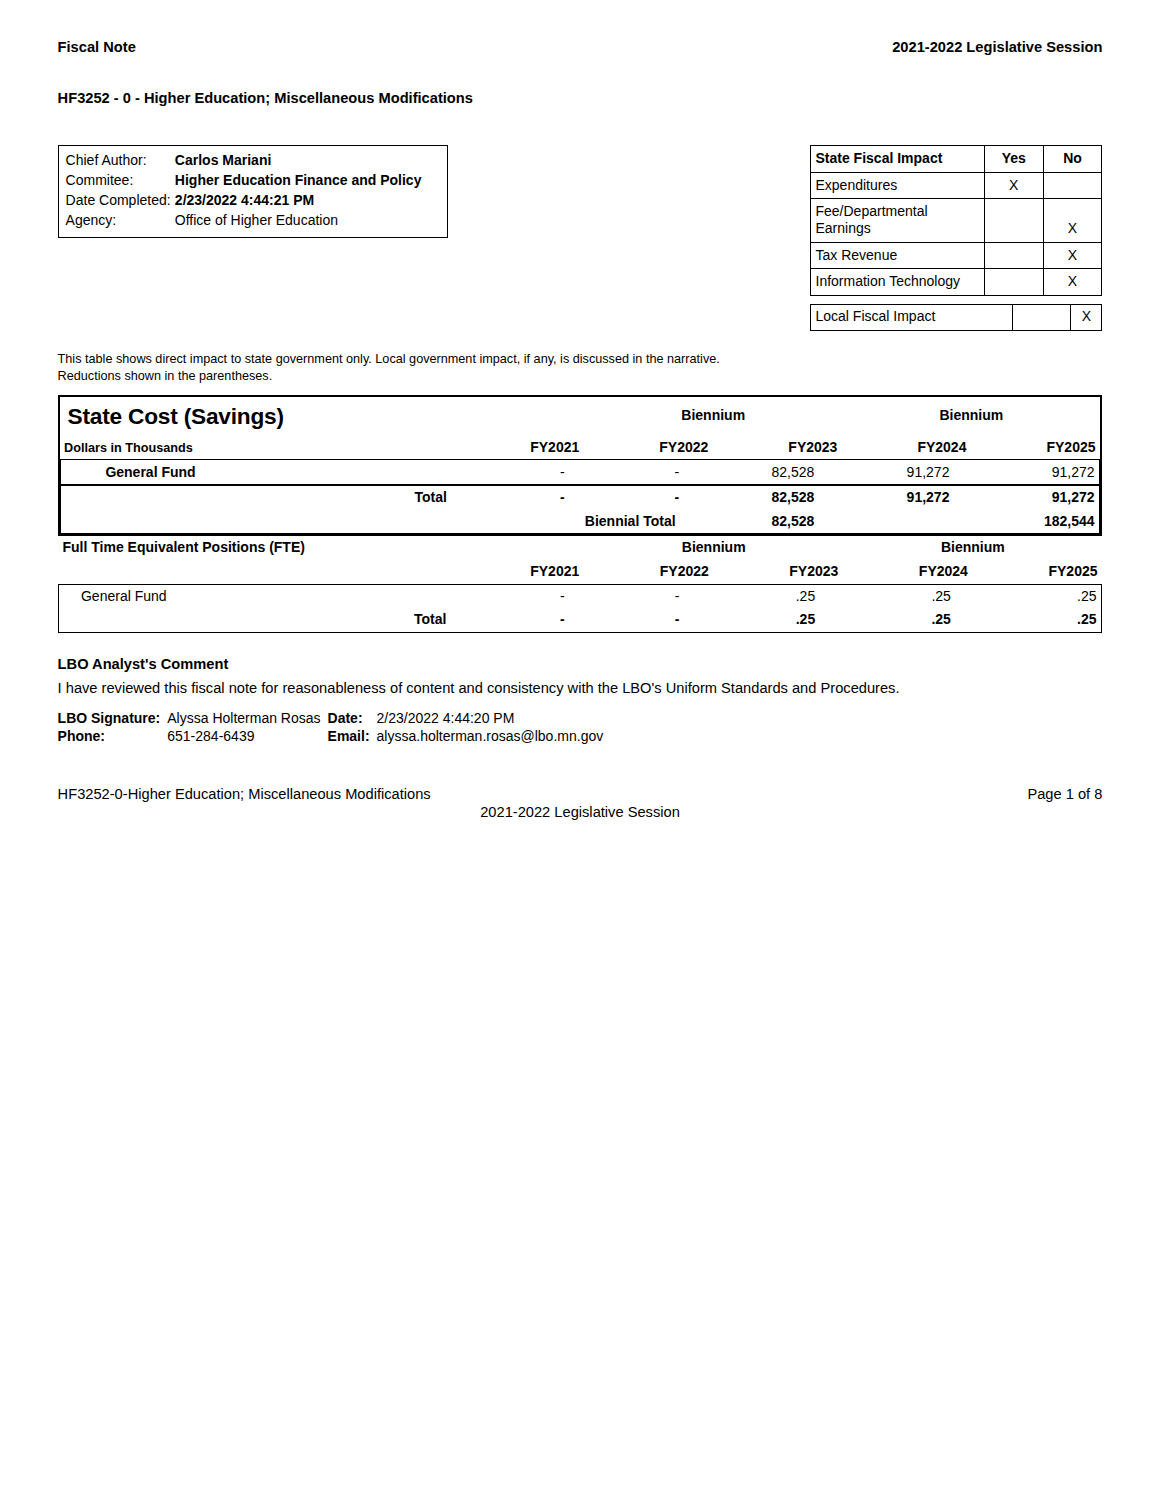Fiscal Note
2021-2022 Legislative Session
HF3252 - 0 - Higher Education; Miscellaneous Modifications
| Chief Author: | Carlos Mariani |
| Commitee: | Higher Education Finance and Policy |
| Date Completed: | 2/23/2022 4:44:21 PM |
| Agency: | Office of Higher Education |
| State Fiscal Impact | Yes | No |
| --- | --- | --- |
| Expenditures | X | |
| Fee/Departmental Earnings | | X |
| Tax Revenue | | X |
| Information Technology | | X |
| Local Fiscal Impact | | X |
This table shows direct impact to state government only. Local government impact, if any, is discussed in the narrative.
Reductions shown in the parentheses.
| State Cost (Savings) | | Biennium | Biennium |
| Dollars in Thousands | FY2021 | FY2022 | FY2023 | FY2024 | FY2025 |
| / General Fund / - / - / 82,528 / 91,272 / 91,272 / |
| / Total / - / - / 82,528 / 91,272 / 91,272 / / Biennial Total / 82,528 / / 182,544 / |
| Full Time Equivalent Positions (FTE) | | Biennium | Biennium |
| | FY2021 | FY2022 | FY2023 | FY2024 | FY2025 |
| / General Fund / - / - / .25 / .25 / .25 / / Total / - / - / .25 / .25 / .25 / |
LBO Analyst's Comment
I have reviewed this fiscal note for reasonableness of content and consistency with the LBO's Uniform Standards and Procedures.
| LBO Signature: | Alyssa Holterman Rosas | Date: | 2/23/2022 4:44:20 PM |
| Phone: | 651-284-6439 | Email: | alyssa.holterman.rosas@lbo.mn.gov |
HF3252-0-Higher Education; Miscellaneous Modifications
Page 1 of 8
2021-2022 Legislative Session